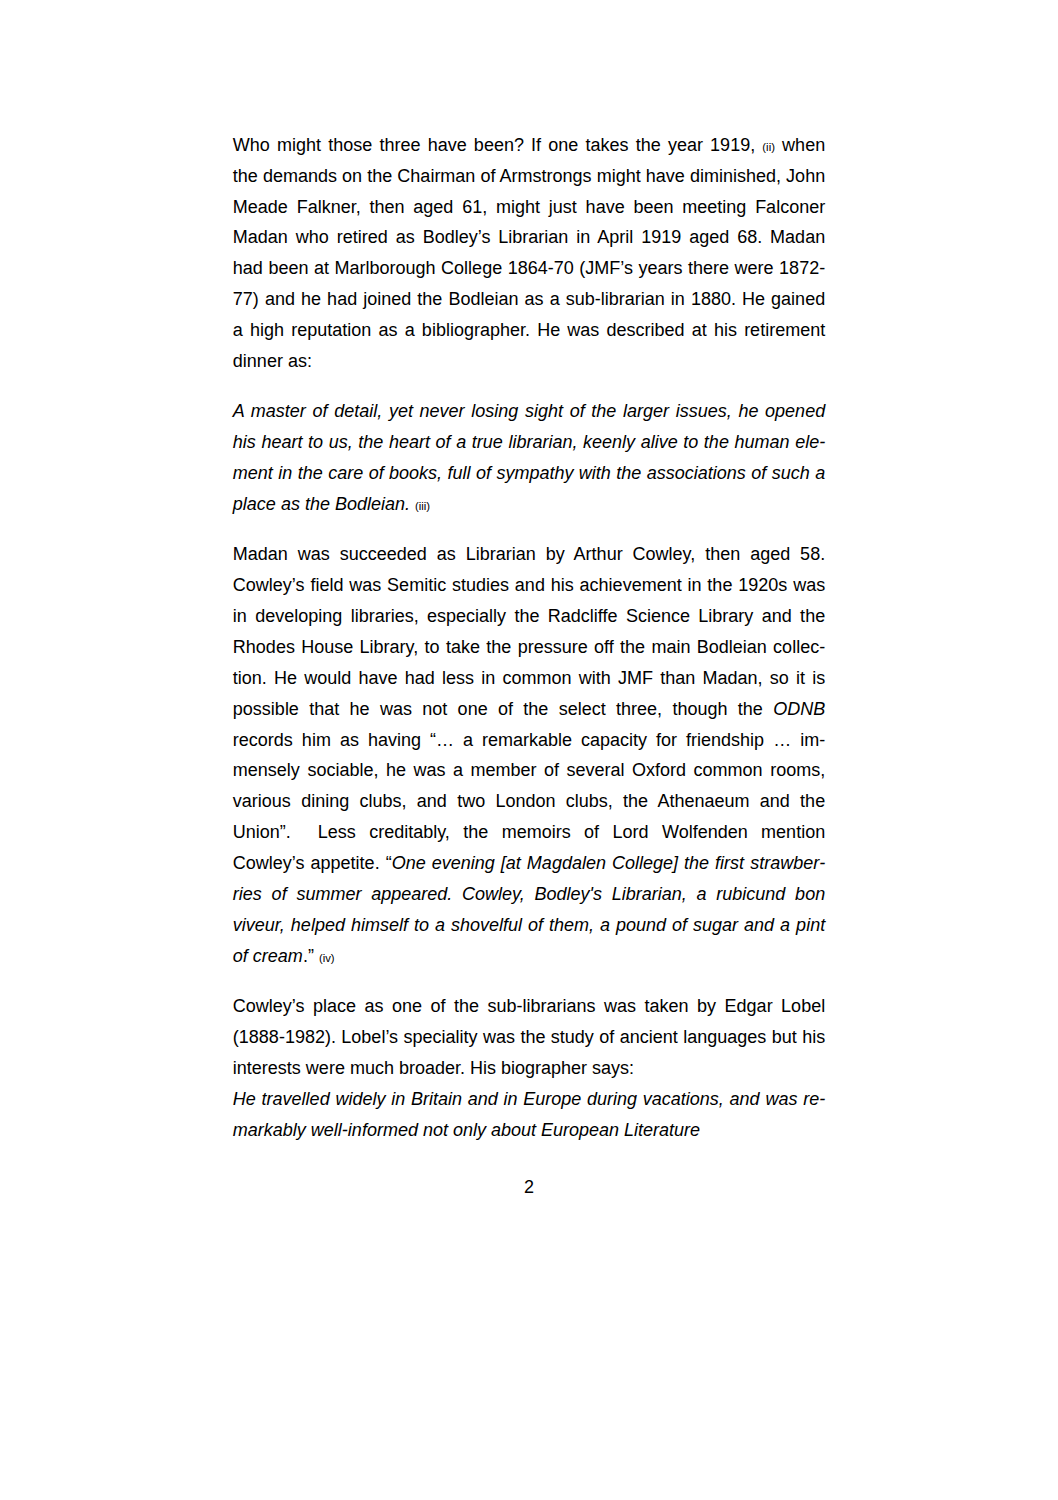Who might those three have been? If one takes the year 1919, (ii) when the demands on the Chairman of Armstrongs might have diminished, John Meade Falkner, then aged 61, might just have been meeting Falconer Madan who retired as Bodley’s Librarian in April 1919 aged 68. Madan had been at Marlborough College 1864-70 (JMF’s years there were 1872-77) and he had joined the Bodleian as a sub-librarian in 1880. He gained a high reputation as a bibliographer. He was described at his retirement dinner as:
A master of detail, yet never losing sight of the larger issues, he opened his heart to us, the heart of a true librarian, keenly alive to the human element in the care of books, full of sympathy with the associations of such a place as the Bodleian. (iii)
Madan was succeeded as Librarian by Arthur Cowley, then aged 58. Cowley’s field was Semitic studies and his achievement in the 1920s was in developing libraries, especially the Radcliffe Science Library and the Rhodes House Library, to take the pressure off the main Bodleian collection. He would have had less in common with JMF than Madan, so it is possible that he was not one of the select three, though the ODNB records him as having “… a remarkable capacity for friendship … immensely sociable, he was a member of several Oxford common rooms, various dining clubs, and two London clubs, the Athenaeum and the Union”. Less creditably, the memoirs of Lord Wolfenden mention Cowley’s appetite. “One evening [at Magdalen College] the first strawberries of summer appeared. Cowley, Bodley's Librarian, a rubicund bon viveur, helped himself to a shovelful of them, a pound of sugar and a pint of cream.” (iv)
Cowley’s place as one of the sub-librarians was taken by Edgar Lobel (1888-1982). Lobel’s speciality was the study of ancient languages but his interests were much broader. His biographer says:
He travelled widely in Britain and in Europe during vacations, and was remarkably well-informed not only about European Literature
2